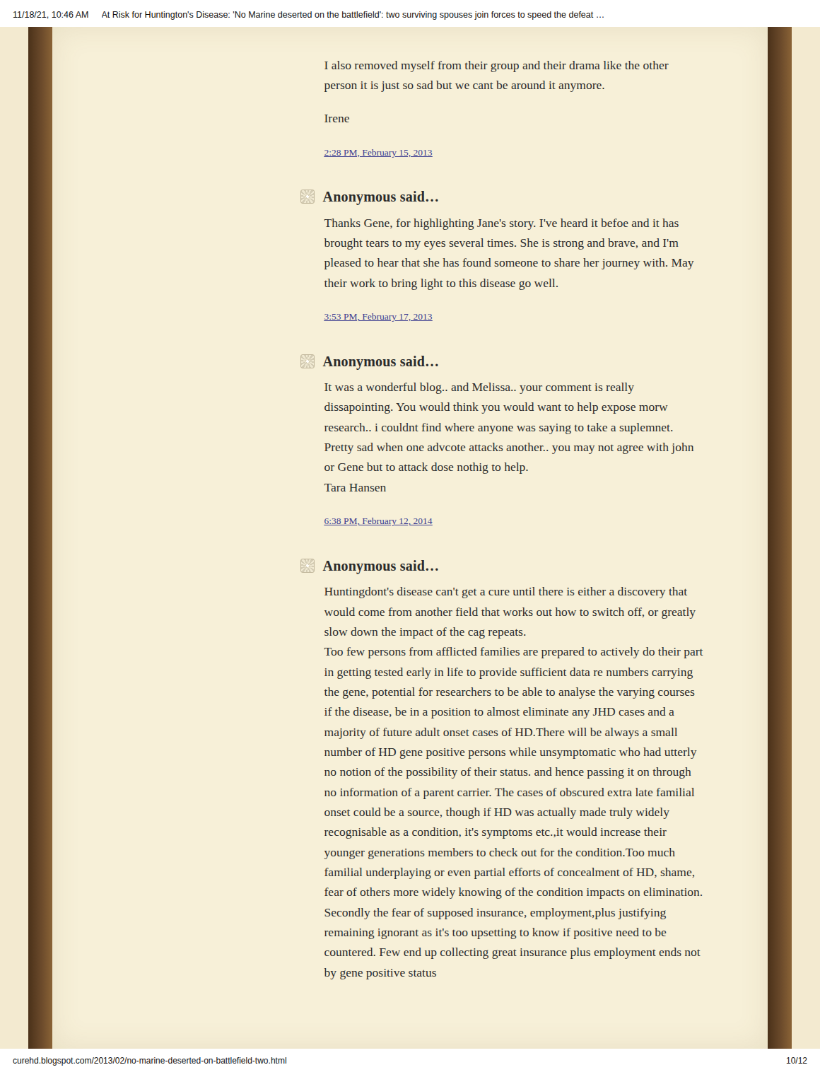11/18/21, 10:46 AM At Risk for Huntington's Disease: 'No Marine deserted on the battlefield': two surviving spouses join forces to speed the defeat …
I also removed myself from their group and their drama like the other person it is just so sad but we cant be around it anymore.
Irene
2:28 PM, February 15, 2013
Anonymous said…
Thanks Gene, for highlighting Jane's story. I've heard it befoe and it has brought tears to my eyes several times. She is strong and brave, and I'm pleased to hear that she has found someone to share her journey with. May their work to bring light to this disease go well.
3:53 PM, February 17, 2013
Anonymous said…
It was a wonderful blog.. and Melissa.. your comment is really dissapointing. You would think you would want to help expose morw research.. i couldnt find where anyone was saying to take a suplemnet.
Pretty sad when one advcote attacks another.. you may not agree with john or Gene but to attack dose nothig to help.
Tara Hansen
6:38 PM, February 12, 2014
Anonymous said…
Huntingdont's disease can't get a cure until there is either a discovery that would come from another field that works out how to switch off, or greatly slow down the impact of the cag repeats.
Too few persons from afflicted families are prepared to actively do their part in getting tested early in life to provide sufficient data re numbers carrying the gene, potential for researchers to be able to analyse the varying courses if the disease, be in a position to almost eliminate any JHD cases and a majority of future adult onset cases of HD.There will be always a small number of HD gene positive persons while unsymptomatic who had utterly no notion of the possibility of their status. and hence passing it on through no information of a parent carrier. The cases of obscured extra late familial onset could be a source, though if HD was actually made truly widely recognisable as a condition, it's symptoms etc.,it would increase their younger generations members to check out for the condition.Too much familial underplaying or even partial efforts of concealment of HD, shame, fear of others more widely knowing of the condition impacts on elimination. Secondly the fear of supposed insurance, employment,plus justifying remaining ignorant as it's too upsetting to know if positive need to be countered. Few end up collecting great insurance plus employment ends not by gene positive status
curehd.blogspot.com/2013/02/no-marine-deserted-on-battlefield-two.html 10/12